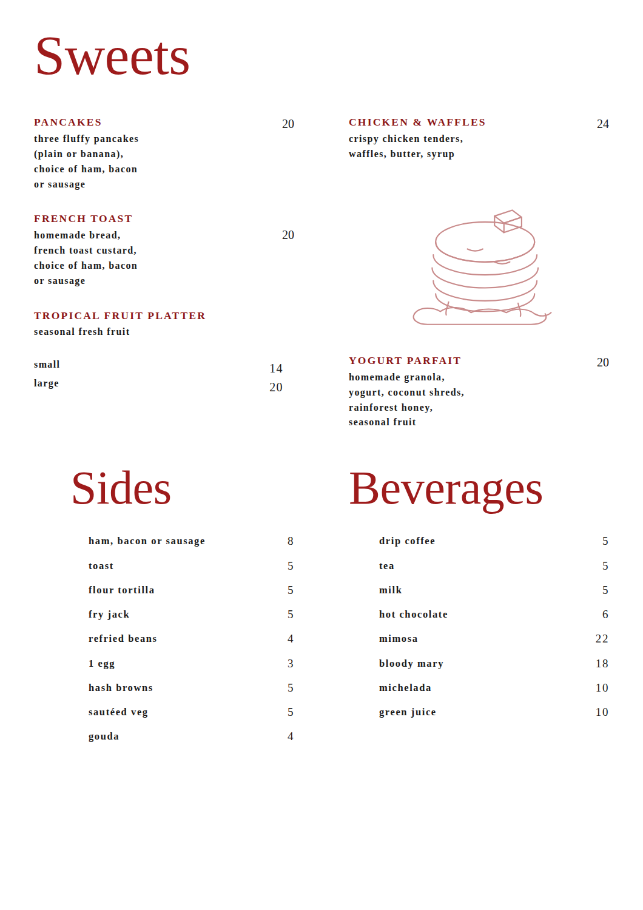Sweets
Pancakes
three fluffy pancakes (plain or banana), choice of ham, bacon or sausage
20
French Toast
homemade bread, french toast custard, choice of ham, bacon or sausage
20
Tropical Fruit Platter
seasonal fresh fruit
small large
14 20
Chicken & Waffles
crispy chicken tenders, waffles, butter, syrup
24
Yogurt Parfait
homemade granola, yogurt, coconut shreds, rainforest honey, seasonal fruit
20
Sides
ham, bacon or sausage 8
toast 5
flour tortilla 5
fry jack 5
refried beans 4
1 egg 3
hash browns 5
sautéed veg 5
gouda 4
Beverages
drip coffee 5
tea 5
milk 5
hot chocolate 6
mimosa 22
bloody mary 18
michelada 10
green juice 10